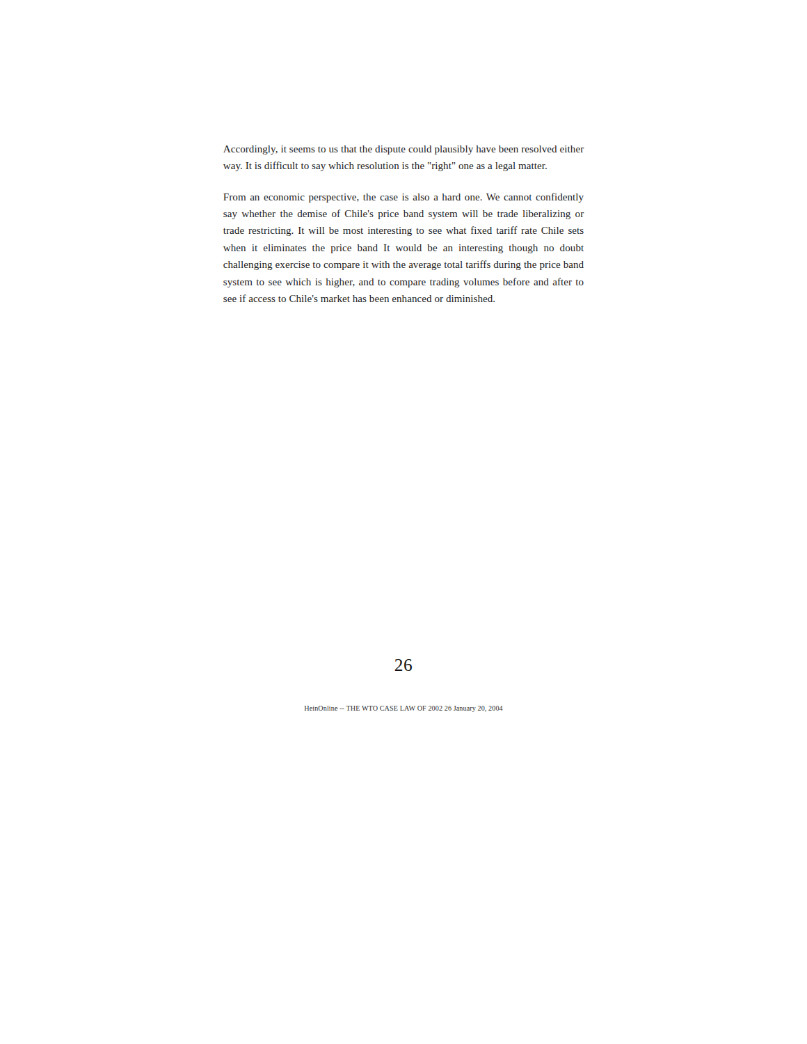Accordingly, it seems to us that the dispute could plausibly have been resolved either way. It is difficult to say which resolution is the "right" one as a legal matter.
From an economic perspective, the case is also a hard one. We cannot confidently say whether the demise of Chile's price band system will be trade liberalizing or trade restricting. It will be most interesting to see what fixed tariff rate Chile sets when it eliminates the price band It would be an interesting though no doubt challenging exercise to compare it with the average total tariffs during the price band system to see which is higher, and to compare trading volumes before and after to see if access to Chile's market has been enhanced or diminished.
26
HeinOnline -- THE WTO CASE LAW OF 2002 26 January 20, 2004